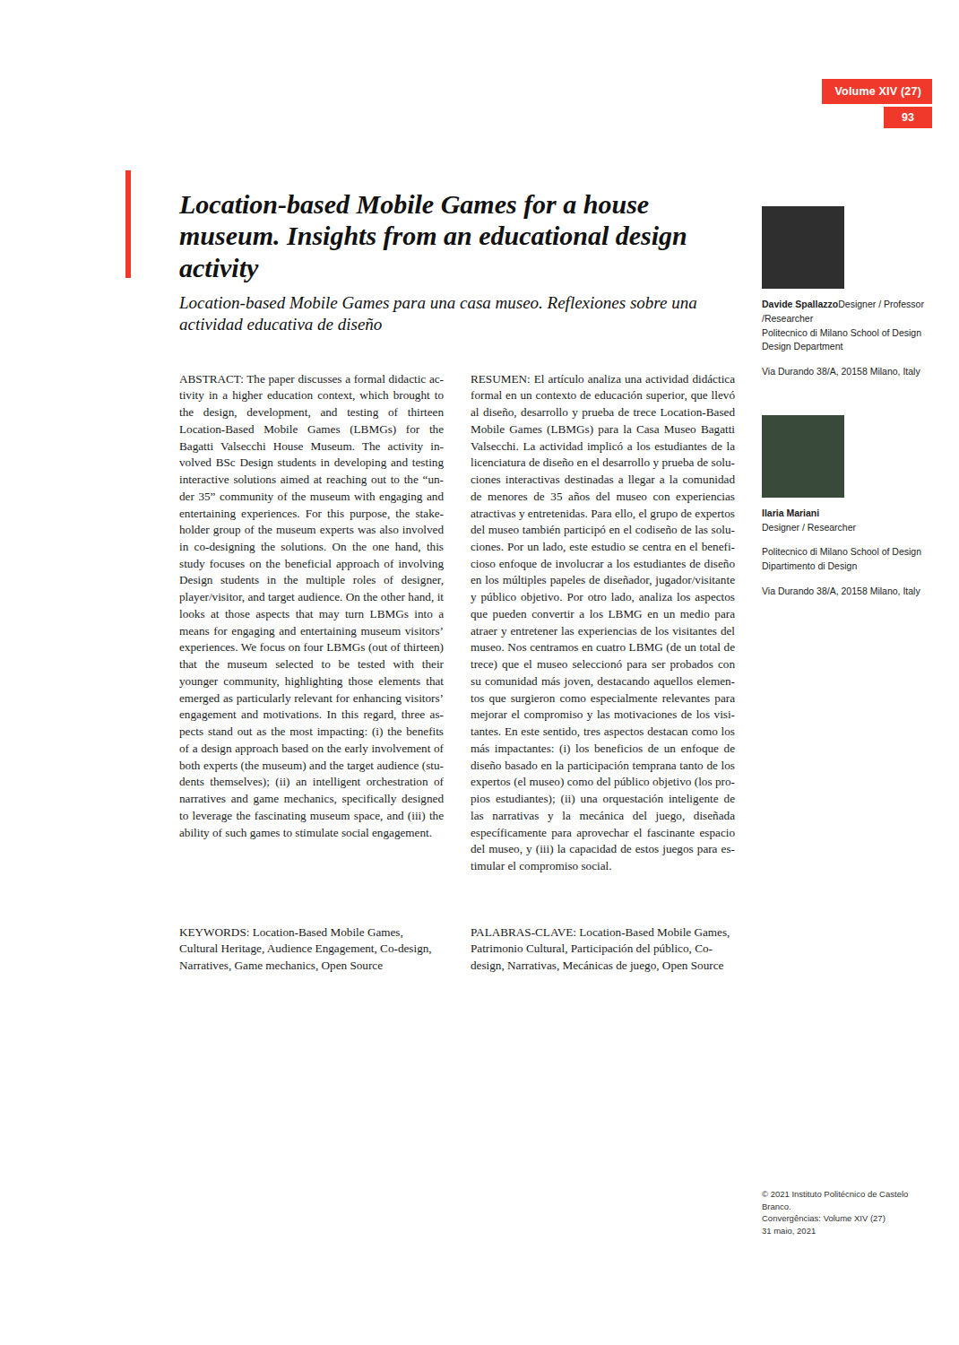Volume XIV (27)
93
Location-based Mobile Games for a house museum. Insights from an educational design activity
Location-based Mobile Games para una casa museo. Reflexiones sobre una actividad educativa de diseño
Davide SpallazzoDesigner / Professor /Researcher
Politecnico di Milano School of Design Design Department
Via Durando 38/A, 20158 Milano, Italy
Ilaria Mariani
Designer / Researcher
Politecnico di Milano School of Design Dipartimento di Design
Via Durando 38/A, 20158 Milano, Italy
ABSTRACT: The paper discusses a formal didactic activity in a higher education context, which brought to the design, development, and testing of thirteen Location-Based Mobile Games (LBMGs) for the Bagatti Valsecchi House Museum. The activity involved BSc Design students in developing and testing interactive solutions aimed at reaching out to the “under 35” community of the museum with engaging and entertaining experiences. For this purpose, the stakeholder group of the museum experts was also involved in co-designing the solutions. On the one hand, this study focuses on the beneficial approach of involving Design students in the multiple roles of designer, player/visitor, and target audience. On the other hand, it looks at those aspects that may turn LBMGs into a means for engaging and entertaining museum visitors’ experiences. We focus on four LBMGs (out of thirteen) that the museum selected to be tested with their younger community, highlighting those elements that emerged as particularly relevant for enhancing visitors’ engagement and motivations. In this regard, three aspects stand out as the most impacting: (i) the benefits of a design approach based on the early involvement of both experts (the museum) and the target audience (students themselves); (ii) an intelligent orchestration of narratives and game mechanics, specifically designed to leverage the fascinating museum space, and (iii) the ability of such games to stimulate social engagement.
RESUMEN: El artículo analiza una actividad didáctica formal en un contexto de educación superior, que llevó al diseño, desarrollo y prueba de trece Location-Based Mobile Games (LBMGs) para la Casa Museo Bagatti Valsecchi. La actividad implicó a los estudiantes de la licenciatura de diseño en el desarrollo y prueba de soluciones interactivas destinadas a llegar a la comunidad de menores de 35 años del museo con experiencias atractivas y entretenidas. Para ello, el grupo de expertos del museo también participó en el codiseño de las soluciones. Por un lado, este estudio se centra en el beneficioso enfoque de involucrar a los estudiantes de diseño en los múltiples papeles de diseñador, jugador/visitante y público objetivo. Por otro lado, analiza los aspectos que pueden convertir a los LBMG en un medio para atraer y entretener las experiencias de los visitantes del museo. Nos centramos en cuatro LBMG (de un total de trece) que el museo seleccionó para ser probados con su comunidad más joven, destacando aquellos elementos que surgieron como especialmente relevantes para mejorar el compromiso y las motivaciones de los visitantes. En este sentido, tres aspectos destacan como los más impactantes: (i) los beneficios de un enfoque de diseño basado en la participación temprana tanto de los expertos (el museo) como del público objetivo (los propios estudiantes); (ii) una orquestación inteligente de las narrativas y la mecánica del juego, diseñada específicamente para aprovechar el fascinante espacio del museo, y (iii) la capacidad de estos juegos para estimular el compromiso social.
KEYWORDS: Location-Based Mobile Games, Cultural Heritage, Audience Engagement, Co-design, Narratives, Game mechanics, Open Source
PALABRAS-CLAVE: Location-Based Mobile Games, Patrimonio Cultural, Participación del público, Co-design, Narrativas, Mecánicas de juego, Open Source
© 2021 Instituto Politécnico de Castelo Branco.
Convergências: Volume XIV (27)
31 maio, 2021